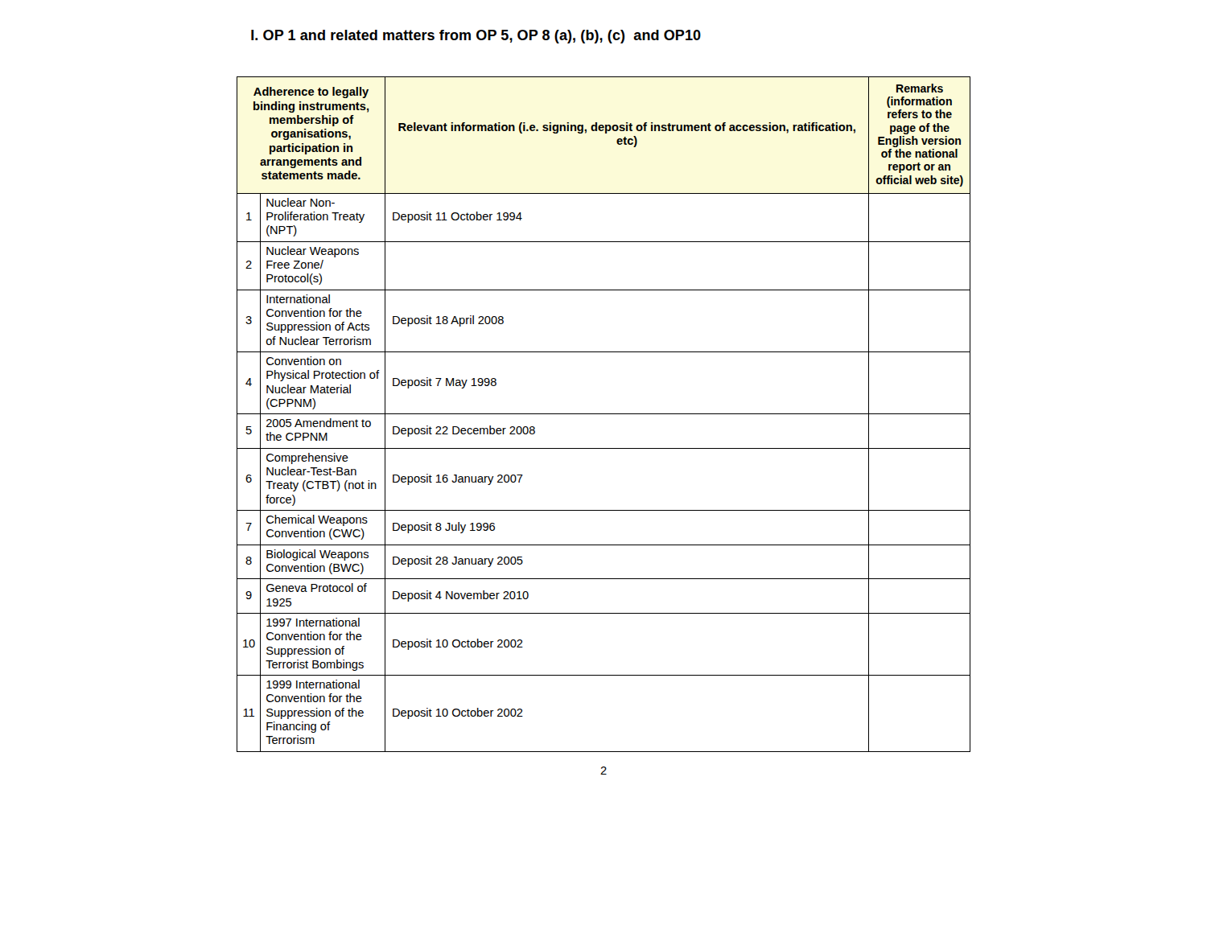I. OP 1 and related matters from OP 5, OP 8 (a), (b), (c) and OP10
| Adherence to legally binding instruments, membership of organisations, participation in arrangements and statements made. | Relevant information (i.e. signing, deposit of instrument of accession, ratification, etc) | Remarks (information refers to the page of the English version of the national report or an official web site) |
| --- | --- | --- |
| 1 | Nuclear Non-Proliferation Treaty (NPT) | Deposit 11 October 1994 | |
| 2 | Nuclear Weapons Free Zone/ Protocol(s) | | |
| 3 | International Convention for the Suppression of Acts of Nuclear Terrorism | Deposit 18 April 2008 | |
| 4 | Convention on Physical Protection of Nuclear Material (CPPNM) | Deposit 7 May 1998 | |
| 5 | 2005 Amendment to the CPPNM | Deposit 22 December 2008 | |
| 6 | Comprehensive Nuclear-Test-Ban Treaty (CTBT) (not in force) | Deposit 16 January 2007 | |
| 7 | Chemical Weapons Convention (CWC) | Deposit 8 July 1996 | |
| 8 | Biological Weapons Convention (BWC) | Deposit 28 January 2005 | |
| 9 | Geneva Protocol of 1925 | Deposit 4 November 2010 | |
| 10 | 1997 International Convention for the Suppression of Terrorist Bombings | Deposit 10 October 2002 | |
| 11 | 1999 International Convention for the Suppression of the Financing of Terrorism | Deposit 10 October 2002 | |
2